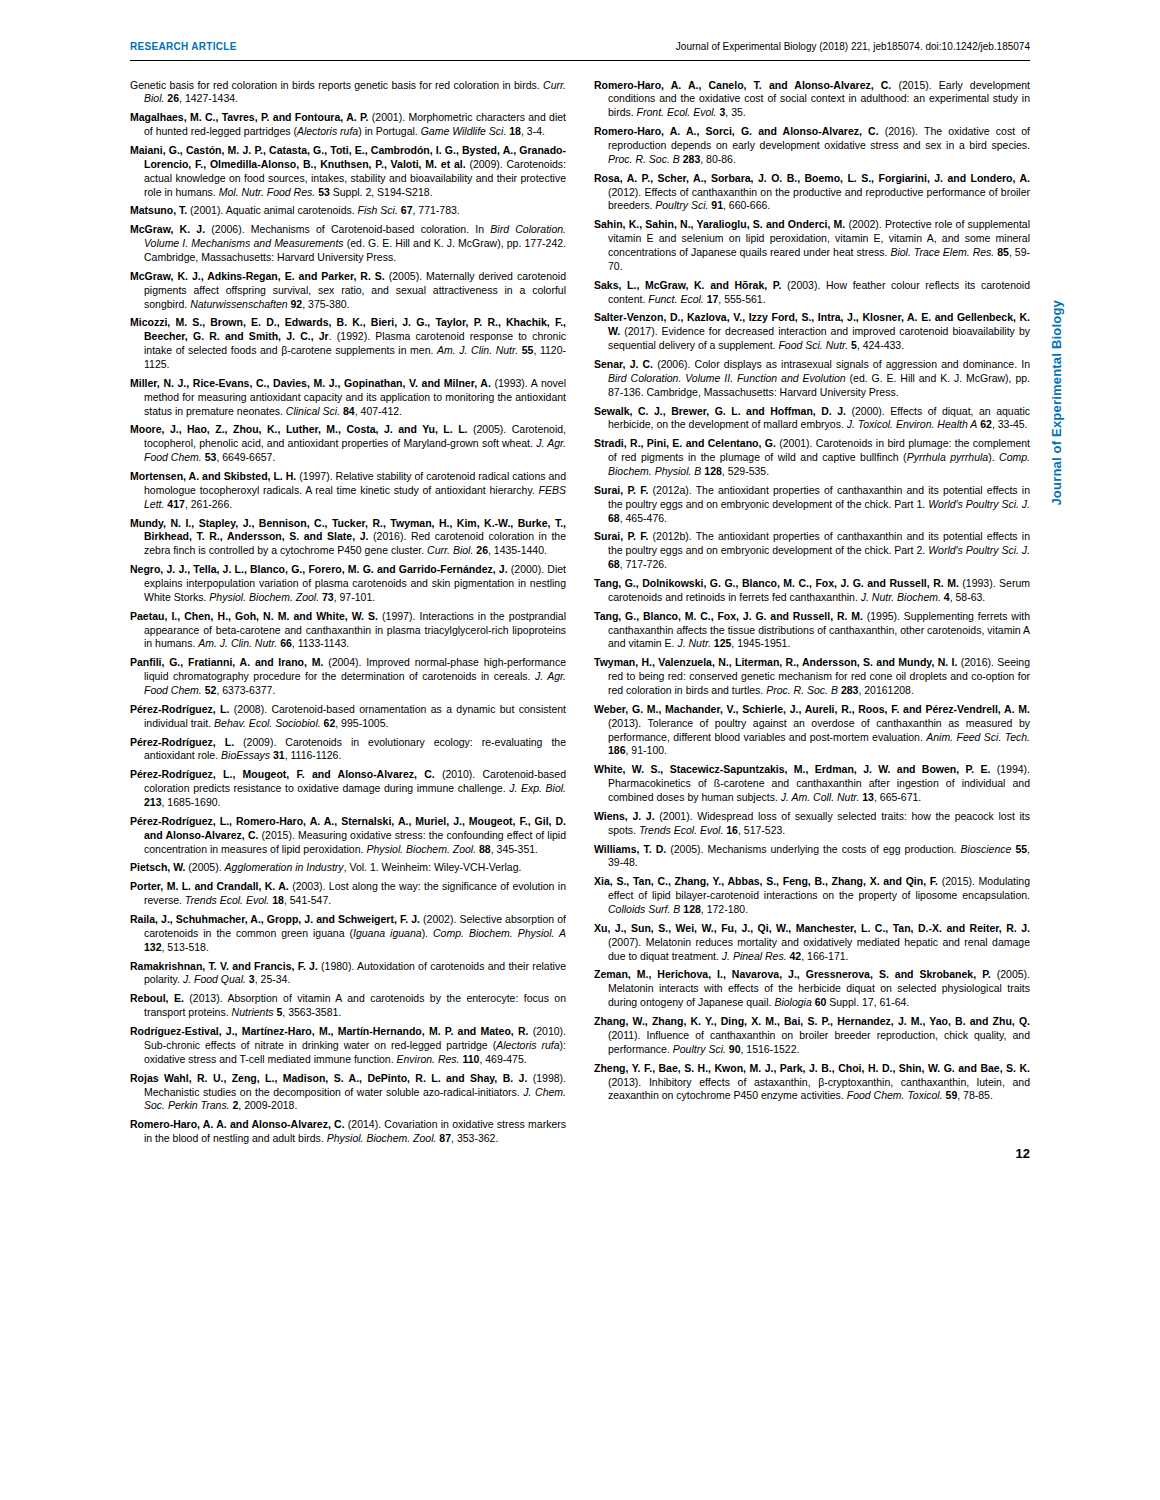RESEARCH ARTICLE
Journal of Experimental Biology (2018) 221, jeb185074. doi:10.1242/jeb.185074
Genetic basis for red coloration in birds reports genetic basis for red coloration in birds. Curr. Biol. 26, 1427-1434.
Magalhaes, M. C., Tavres, P. and Fontoura, A. P. (2001). Morphometric characters and diet of hunted red-legged partridges (Alectoris rufa) in Portugal. Game Wildlife Sci. 18, 3-4.
Maiani, G., Castón, M. J. P., Catasta, G., Toti, E., Cambrodón, I. G., Bysted, A., Granado-Lorencio, F., Olmedilla-Alonso, B., Knuthsen, P., Valoti, M. et al. (2009). Carotenoids: actual knowledge on food sources, intakes, stability and bioavailability and their protective role in humans. Mol. Nutr. Food Res. 53 Suppl. 2, S194-S218.
Matsuno, T. (2001). Aquatic animal carotenoids. Fish Sci. 67, 771-783.
McGraw, K. J. (2006). Mechanisms of Carotenoid-based coloration. In Bird Coloration. Volume I. Mechanisms and Measurements (ed. G. E. Hill and K. J. McGraw), pp. 177-242. Cambridge, Massachusetts: Harvard University Press.
McGraw, K. J., Adkins-Regan, E. and Parker, R. S. (2005). Maternally derived carotenoid pigments affect offspring survival, sex ratio, and sexual attractiveness in a colorful songbird. Naturwissenschaften 92, 375-380.
Micozzi, M. S., Brown, E. D., Edwards, B. K., Bieri, J. G., Taylor, P. R., Khachik, F., Beecher, G. R. and Smith, J. C., Jr. (1992). Plasma carotenoid response to chronic intake of selected foods and β-carotene supplements in men. Am. J. Clin. Nutr. 55, 1120-1125.
Miller, N. J., Rice-Evans, C., Davies, M. J., Gopinathan, V. and Milner, A. (1993). A novel method for measuring antioxidant capacity and its application to monitoring the antioxidant status in premature neonates. Clinical Sci. 84, 407-412.
Moore, J., Hao, Z., Zhou, K., Luther, M., Costa, J. and Yu, L. L. (2005). Carotenoid, tocopherol, phenolic acid, and antioxidant properties of Maryland-grown soft wheat. J. Agr. Food Chem. 53, 6649-6657.
Mortensen, A. and Skibsted, L. H. (1997). Relative stability of carotenoid radical cations and homologue tocopheroxyl radicals. A real time kinetic study of antioxidant hierarchy. FEBS Lett. 417, 261-266.
Mundy, N. I., Stapley, J., Bennison, C., Tucker, R., Twyman, H., Kim, K.-W., Burke, T., Birkhead, T. R., Andersson, S. and Slate, J. (2016). Red carotenoid coloration in the zebra finch is controlled by a cytochrome P450 gene cluster. Curr. Biol. 26, 1435-1440.
Negro, J. J., Tella, J. L., Blanco, G., Forero, M. G. and Garrido-Fernández, J. (2000). Diet explains interpopulation variation of plasma carotenoids and skin pigmentation in nestling White Storks. Physiol. Biochem. Zool. 73, 97-101.
Paetau, I., Chen, H., Goh, N. M. and White, W. S. (1997). Interactions in the postprandial appearance of beta-carotene and canthaxanthin in plasma triacylglycerol-rich lipoproteins in humans. Am. J. Clin. Nutr. 66, 1133-1143.
Panfili, G., Fratianni, A. and Irano, M. (2004). Improved normal-phase high-performance liquid chromatography procedure for the determination of carotenoids in cereals. J. Agr. Food Chem. 52, 6373-6377.
Pérez-Rodríguez, L. (2008). Carotenoid-based ornamentation as a dynamic but consistent individual trait. Behav. Ecol. Sociobiol. 62, 995-1005.
Pérez-Rodríguez, L. (2009). Carotenoids in evolutionary ecology: re-evaluating the antioxidant role. BioEssays 31, 1116-1126.
Pérez-Rodríguez, L., Mougeot, F. and Alonso-Alvarez, C. (2010). Carotenoid-based coloration predicts resistance to oxidative damage during immune challenge. J. Exp. Biol. 213, 1685-1690.
Pérez-Rodríguez, L., Romero-Haro, A. A., Sternalski, A., Muriel, J., Mougeot, F., Gil, D. and Alonso-Alvarez, C. (2015). Measuring oxidative stress: the confounding effect of lipid concentration in measures of lipid peroxidation. Physiol. Biochem. Zool. 88, 345-351.
Pietsch, W. (2005). Agglomeration in Industry, Vol. 1. Weinheim: Wiley-VCH-Verlag.
Porter, M. L. and Crandall, K. A. (2003). Lost along the way: the significance of evolution in reverse. Trends Ecol. Evol. 18, 541-547.
Raila, J., Schuhmacher, A., Gropp, J. and Schweigert, F. J. (2002). Selective absorption of carotenoids in the common green iguana (Iguana iguana). Comp. Biochem. Physiol. A 132, 513-518.
Ramakrishnan, T. V. and Francis, F. J. (1980). Autoxidation of carotenoids and their relative polarity. J. Food Qual. 3, 25-34.
Reboul, E. (2013). Absorption of vitamin A and carotenoids by the enterocyte: focus on transport proteins. Nutrients 5, 3563-3581.
Rodríguez-Estival, J., Martínez-Haro, M., Martín-Hernando, M. P. and Mateo, R. (2010). Sub-chronic effects of nitrate in drinking water on red-legged partridge (Alectoris rufa): oxidative stress and T-cell mediated immune function. Environ. Res. 110, 469-475.
Rojas Wahl, R. U., Zeng, L., Madison, S. A., DePinto, R. L. and Shay, B. J. (1998). Mechanistic studies on the decomposition of water soluble azo-radical-initiators. J. Chem. Soc. Perkin Trans. 2, 2009-2018.
Romero-Haro, A. A. and Alonso-Alvarez, C. (2014). Covariation in oxidative stress markers in the blood of nestling and adult birds. Physiol. Biochem. Zool. 87, 353-362.
Romero-Haro, A. A., Canelo, T. and Alonso-Alvarez, C. (2015). Early development conditions and the oxidative cost of social context in adulthood: an experimental study in birds. Front. Ecol. Evol. 3, 35.
Romero-Haro, A. A., Sorci, G. and Alonso-Alvarez, C. (2016). The oxidative cost of reproduction depends on early development oxidative stress and sex in a bird species. Proc. R. Soc. B 283, 80-86.
Rosa, A. P., Scher, A., Sorbara, J. O. B., Boemo, L. S., Forgiarini, J. and Londero, A. (2012). Effects of canthaxanthin on the productive and reproductive performance of broiler breeders. Poultry Sci. 91, 660-666.
Sahin, K., Sahin, N., Yaralioglu, S. and Onderci, M. (2002). Protective role of supplemental vitamin E and selenium on lipid peroxidation, vitamin E, vitamin A, and some mineral concentrations of Japanese quails reared under heat stress. Biol. Trace Elem. Res. 85, 59-70.
Saks, L., McGraw, K. and Hõrak, P. (2003). How feather colour reflects its carotenoid content. Funct. Ecol. 17, 555-561.
Salter-Venzon, D., Kazlova, V., Izzy Ford, S., Intra, J., Klosner, A. E. and Gellenbeck, K. W. (2017). Evidence for decreased interaction and improved carotenoid bioavailability by sequential delivery of a supplement. Food Sci. Nutr. 5, 424-433.
Senar, J. C. (2006). Color displays as intrasexual signals of aggression and dominance. In Bird Coloration. Volume II. Function and Evolution (ed. G. E. Hill and K. J. McGraw), pp. 87-136. Cambridge, Massachusetts: Harvard University Press.
Sewalk, C. J., Brewer, G. L. and Hoffman, D. J. (2000). Effects of diquat, an aquatic herbicide, on the development of mallard embryos. J. Toxicol. Environ. Health A 62, 33-45.
Stradi, R., Pini, E. and Celentano, G. (2001). Carotenoids in bird plumage: the complement of red pigments in the plumage of wild and captive bullfinch (Pyrrhula pyrrhula). Comp. Biochem. Physiol. B 128, 529-535.
Surai, P. F. (2012a). The antioxidant properties of canthaxanthin and its potential effects in the poultry eggs and on embryonic development of the chick. Part 1. World's Poultry Sci. J. 68, 465-476.
Surai, P. F. (2012b). The antioxidant properties of canthaxanthin and its potential effects in the poultry eggs and on embryonic development of the chick. Part 2. World's Poultry Sci. J. 68, 717-726.
Tang, G., Dolnikowski, G. G., Blanco, M. C., Fox, J. G. and Russell, R. M. (1993). Serum carotenoids and retinoids in ferrets fed canthaxanthin. J. Nutr. Biochem. 4, 58-63.
Tang, G., Blanco, M. C., Fox, J. G. and Russell, R. M. (1995). Supplementing ferrets with canthaxanthin affects the tissue distributions of canthaxanthin, other carotenoids, vitamin A and vitamin E. J. Nutr. 125, 1945-1951.
Twyman, H., Valenzuela, N., Literman, R., Andersson, S. and Mundy, N. I. (2016). Seeing red to being red: conserved genetic mechanism for red cone oil droplets and co-option for red coloration in birds and turtles. Proc. R. Soc. B 283, 20161208.
Weber, G. M., Machander, V., Schierle, J., Aureli, R., Roos, F. and Pérez-Vendrell, A. M. (2013). Tolerance of poultry against an overdose of canthaxanthin as measured by performance, different blood variables and post-mortem evaluation. Anim. Feed Sci. Tech. 186, 91-100.
White, W. S., Stacewicz-Sapuntzakis, M., Erdman, J. W. and Bowen, P. E. (1994). Pharmacokinetics of ß-carotene and canthaxanthin after ingestion of individual and combined doses by human subjects. J. Am. Coll. Nutr. 13, 665-671.
Wiens, J. J. (2001). Widespread loss of sexually selected traits: how the peacock lost its spots. Trends Ecol. Evol. 16, 517-523.
Williams, T. D. (2005). Mechanisms underlying the costs of egg production. Bioscience 55, 39-48.
Xia, S., Tan, C., Zhang, Y., Abbas, S., Feng, B., Zhang, X. and Qin, F. (2015). Modulating effect of lipid bilayer-carotenoid interactions on the property of liposome encapsulation. Colloids Surf. B 128, 172-180.
Xu, J., Sun, S., Wei, W., Fu, J., Qi, W., Manchester, L. C., Tan, D.-X. and Reiter, R. J. (2007). Melatonin reduces mortality and oxidatively mediated hepatic and renal damage due to diquat treatment. J. Pineal Res. 42, 166-171.
Zeman, M., Herichova, I., Navarova, J., Gressnerova, S. and Skrobanek, P. (2005). Melatonin interacts with effects of the herbicide diquat on selected physiological traits during ontogeny of Japanese quail. Biologia 60 Suppl. 17, 61-64.
Zhang, W., Zhang, K. Y., Ding, X. M., Bai, S. P., Hernandez, J. M., Yao, B. and Zhu, Q. (2011). Influence of canthaxanthin on broiler breeder reproduction, chick quality, and performance. Poultry Sci. 90, 1516-1522.
Zheng, Y. F., Bae, S. H., Kwon, M. J., Park, J. B., Choi, H. D., Shin, W. G. and Bae, S. K. (2013). Inhibitory effects of astaxanthin, β-cryptoxanthin, canthaxanthin, lutein, and zeaxanthin on cytochrome P450 enzyme activities. Food Chem. Toxicol. 59, 78-85.
Journal of Experimental Biology
12